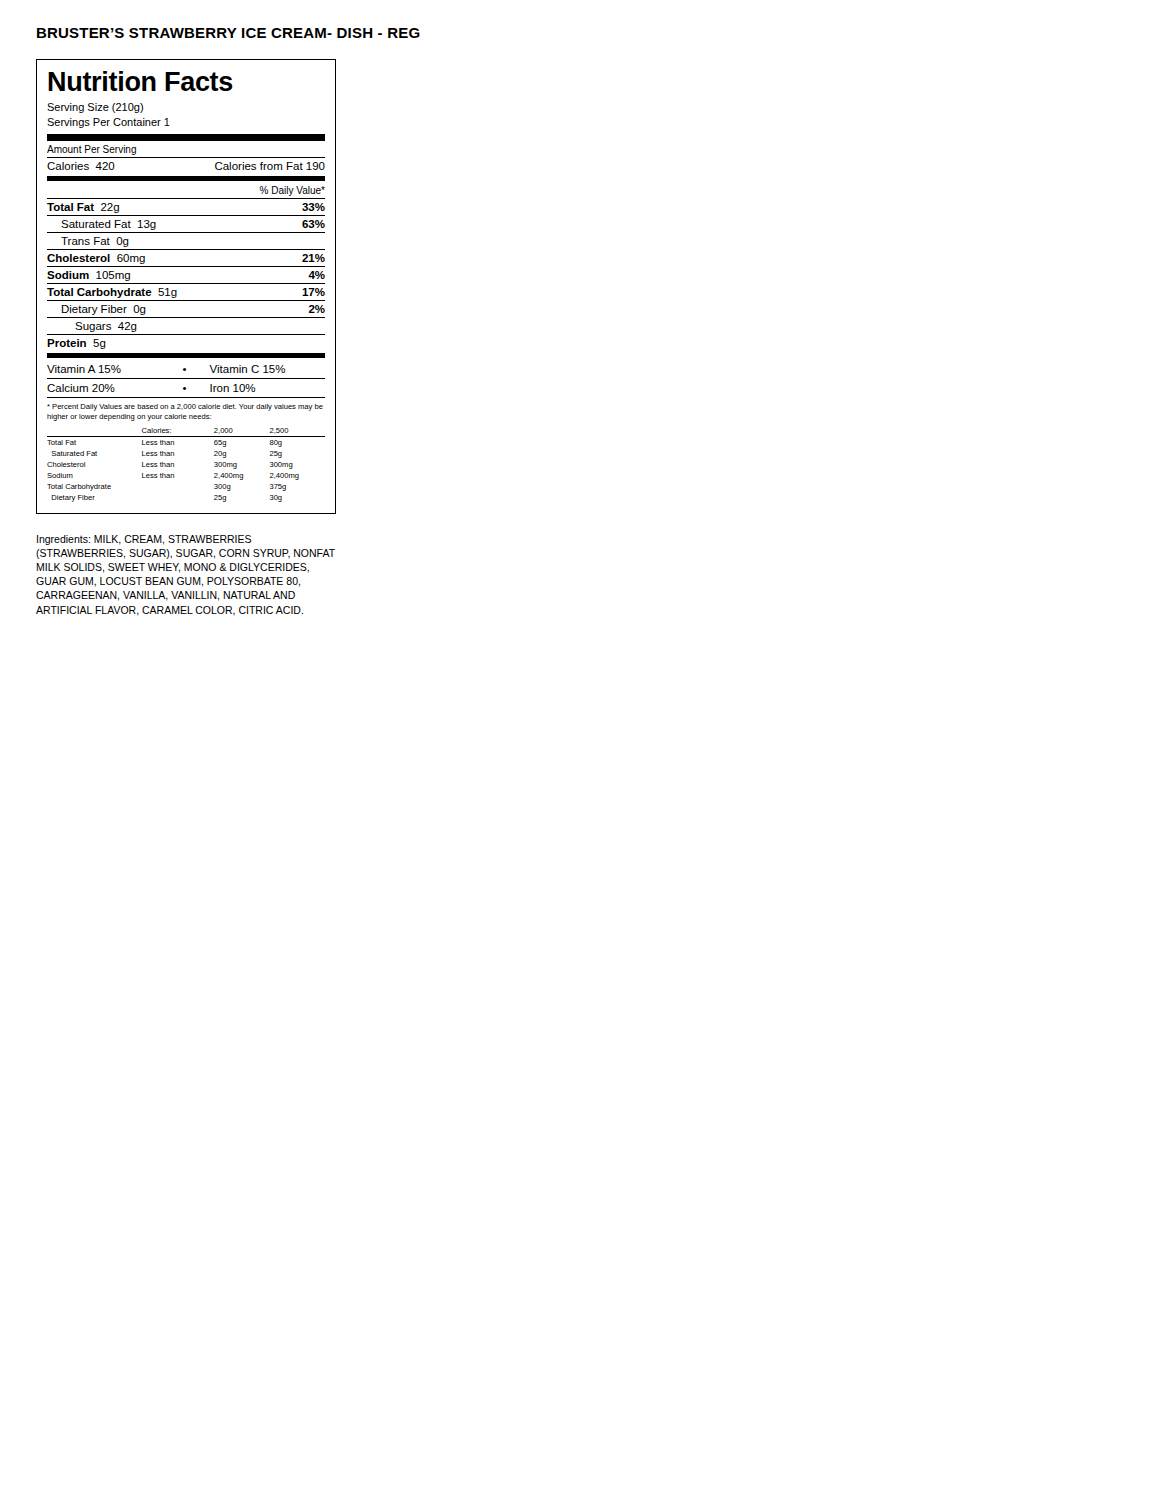BRUSTER’S STRAWBERRY ICE CREAM- DISH - REG
Nutrition Facts
Serving Size (210g)
Servings Per Container 1
Amount Per Serving
| Calories 420 | Calories from Fat 190 |
| | % Daily Value* |
| Total Fat 22g | 33% |
| Saturated Fat 13g | 63% |
| Trans Fat 0g | |
| Cholesterol 60mg | 21% |
| Sodium 105mg | 4% |
| Total Carbohydrate 51g | 17% |
| Dietary Fiber 0g | 2% |
| Sugars 42g | |
| Protein 5g | |
| Vitamin A 15% | • | Vitamin C 15% |
| Calcium 20% | • | Iron 10% |
* Percent Daily Values are based on a 2,000 calorie diet. Your daily values may be higher or lower depending on your calorie needs:
| | Calories: | 2,000 | 2,500 |
| Total Fat | Less than | 65g | 80g |
| Saturated Fat | Less than | 20g | 25g |
| Cholesterol | Less than | 300mg | 300mg |
| Sodium | Less than | 2,400mg | 2,400mg |
| Total Carbohydrate | | 300g | 375g |
| Dietary Fiber | | 25g | 30g |
Ingredients: MILK, CREAM, STRAWBERRIES (STRAWBERRIES, SUGAR), SUGAR, CORN SYRUP, NONFAT MILK SOLIDS, SWEET WHEY, MONO & DIGLYCERIDES, GUAR GUM, LOCUST BEAN GUM, POLYSORBATE 80, CARRAGEENAN, VANILLA, VANILLIN, NATURAL AND ARTIFICIAL FLAVOR, CARAMEL COLOR, CITRIC ACID.